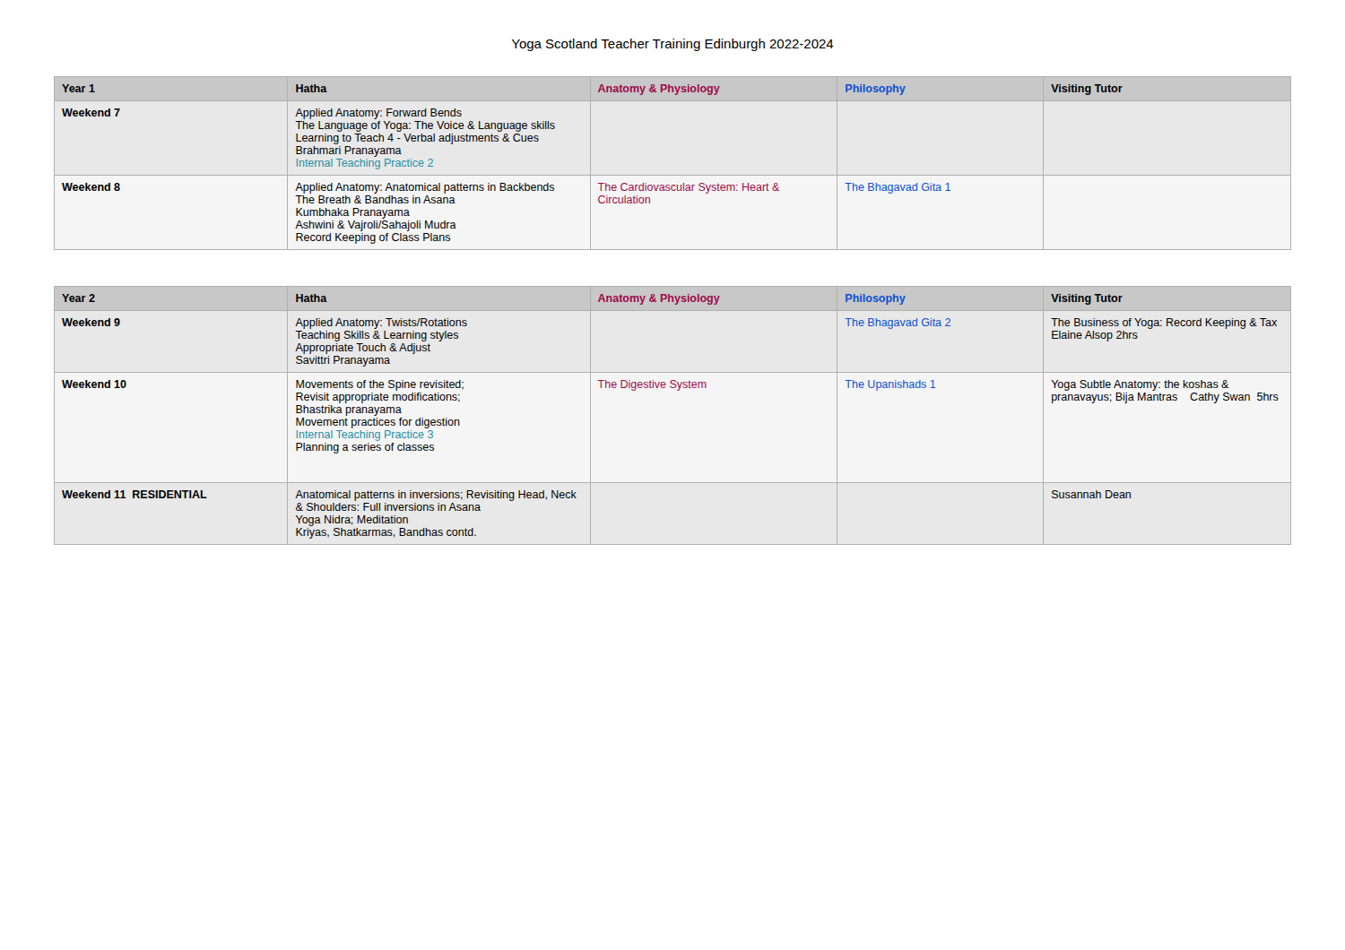Yoga Scotland Teacher Training Edinburgh 2022-2024
| Year 1 | Hatha | Anatomy & Physiology | Philosophy | Visiting Tutor |
| --- | --- | --- | --- | --- |
| Weekend 7 | Applied Anatomy: Forward Bends The Language of Yoga: The Voice & Language skills Learning to Teach 4 - Verbal adjustments & Cues Brahmari Pranayama Internal Teaching Practice 2 | | | |
| Weekend 8 | Applied Anatomy: Anatomical patterns in Backbends The Breath & Bandhas in Asana Kumbhaka Pranayama Ashwini & Vajroli/Sahajoli Mudra Record Keeping of Class Plans | The Cardiovascular System: Heart & Circulation | The Bhagavad Gita 1 | |
| Year 2 | Hatha | Anatomy & Physiology | Philosophy | Visiting Tutor |
| --- | --- | --- | --- | --- |
| Weekend 9 | Applied Anatomy: Twists/Rotations Teaching Skills & Learning styles Appropriate Touch & Adjust Savittri Pranayama | | The Bhagavad Gita 2 | The Business of Yoga: Record Keeping & Tax Elaine Alsop 2hrs |
| Weekend 10 | Movements of the Spine revisited; Revisit appropriate modifications; Bhastrika pranayama Movement practices for digestion Internal Teaching Practice 3 Planning a series of classes | The Digestive System | The Upanishads 1 | Yoga Subtle Anatomy: the koshas & pranavayus; Bija Mantras Cathy Swan 5hrs |
| Weekend 11 RESIDENTIAL | Anatomical patterns in inversions; Revisiting Head, Neck & Shoulders: Full inversions in Asana Yoga Nidra; Meditation Kriyas, Shatkarmas, Bandhas contd. | | | Susannah Dean |